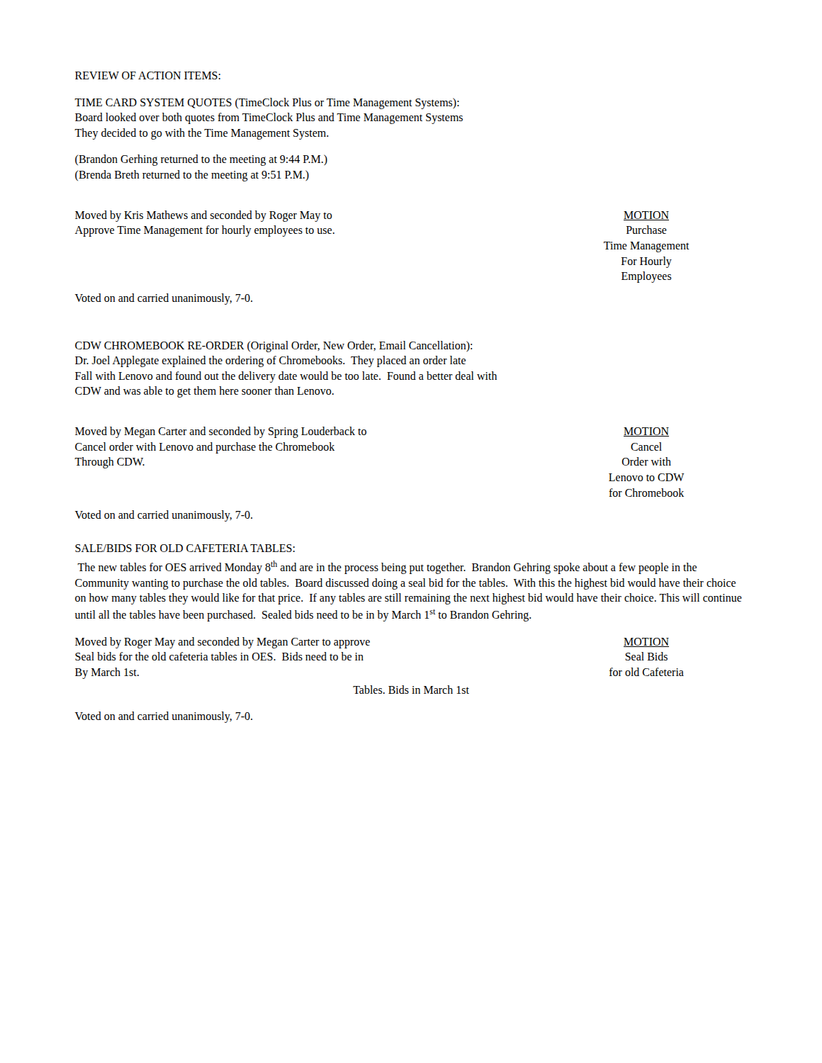REVIEW OF ACTION ITEMS:
TIME CARD SYSTEM QUOTES (TimeClock Plus or Time Management Systems):
Board looked over both quotes from TimeClock Plus and Time Management Systems
They decided to go with the Time Management System.
(Brandon Gerhing returned to the meeting at 9:44 P.M.)
(Brenda Breth returned to the meeting at 9:51 P.M.)
Moved by Kris Mathews and seconded by Roger May to
Approve Time Management for hourly employees to use.
MOTION
Purchase
Time Management
For Hourly
Employees
Voted on and carried unanimously, 7-0.
CDW CHROMEBOOK RE-ORDER (Original Order, New Order, Email Cancellation):
Dr. Joel Applegate explained the ordering of Chromebooks. They placed an order late
Fall with Lenovo and found out the delivery date would be too late. Found a better deal with
CDW and was able to get them here sooner than Lenovo.
Moved by Megan Carter and seconded by Spring Louderback to
Cancel order with Lenovo and purchase the Chromebook
Through CDW.
MOTION
Cancel
Order with
Lenovo to CDW
for Chromebook
Voted on and carried unanimously, 7-0.
SALE/BIDS FOR OLD CAFETERIA TABLES:
The new tables for OES arrived Monday 8th and are in the process being put together. Brandon Gehring spoke about a few people in the Community wanting to purchase the old tables. Board discussed doing a seal bid for the tables. With this the highest bid would have their choice on how many tables they would like for that price. If any tables are still remaining the next highest bid would have their choice. This will continue until all the tables have been purchased. Sealed bids need to be in by March 1st to Brandon Gehring.
Moved by Roger May and seconded by Megan Carter to approve
Seal bids for the old cafeteria tables in OES. Bids need to be in
By March 1st.
MOTION
Seal Bids
for old Cafeteria
Tables. Bids in March 1st
Voted on and carried unanimously, 7-0.